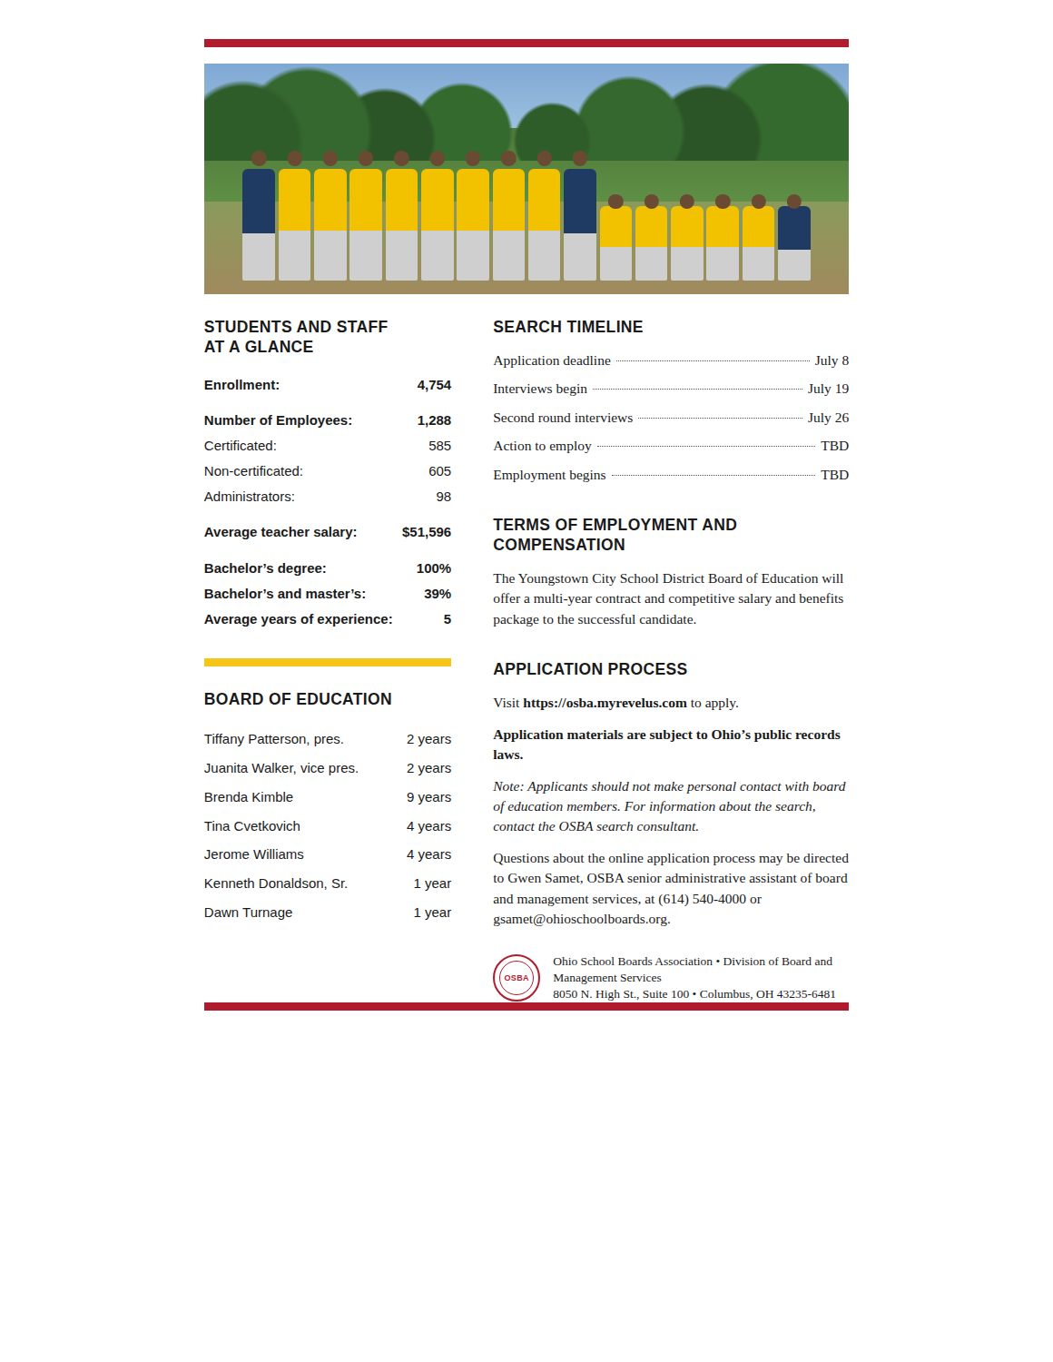Students and Staff
at a Glance
| Enrollment: | 4,754 |
| Number of Employees: | 1,288 |
| Certificated: | 585 |
| Non-certificated: | 605 |
| Administrators: | 98 |
| Average teacher salary: | $51,596 |
| Bachelor’s degree: | 100% |
| Bachelor’s and master’s: | 39% |
| Average years of experience: | 5 |
Board of Education
| Tiffany Patterson, pres. | 2 years |
| Juanita Walker, vice pres. | 2 years |
| Brenda Kimble | 9 years |
| Tina Cvetkovich | 4 years |
| Jerome Williams | 4 years |
| Kenneth Donaldson, Sr. | 1 year |
| Dawn Turnage | 1 year |
Search Timeline
Application deadline July 8
Interviews begin July 19
Second round interviews July 26
Action to employ TBD
Employment begins TBD
Terms of Employment and Compensation
The Youngstown City School District Board of Education will offer a multi-year contract and competitive salary and benefits package to the successful candidate.
Application Process
Visit https://osba.myrevelus.com to apply.
Application materials are subject to Ohio’s public records laws.
Note: Applicants should not make personal contact with board of education members. For information about the search, contact the OSBA search consultant.
Questions about the online application process may be directed to Gwen Samet, OSBA senior administrative assistant of board and management services, at (614) 540-4000 or gsamet@ohioschoolboards.org.
Ohio School Boards Association • Division of Board and Management Services
8050 N. High St., Suite 100 • Columbus, OH 43235-6481